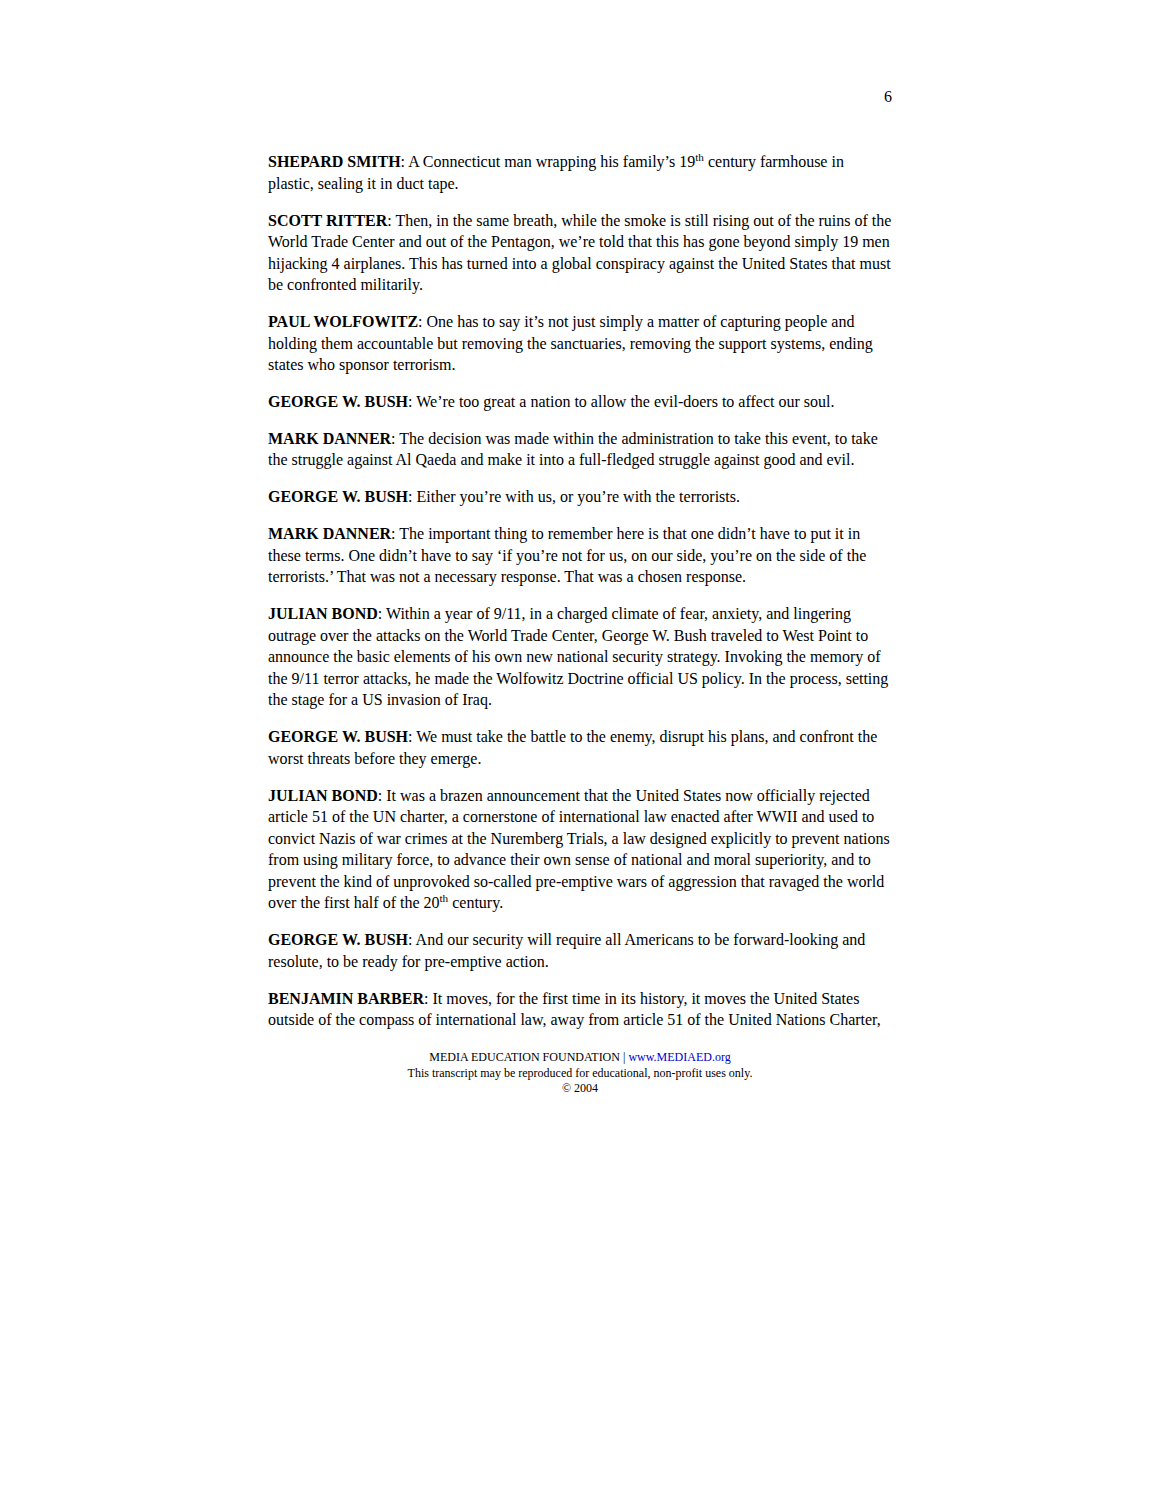6
SHEPARD SMITH: A Connecticut man wrapping his family’s 19th century farmhouse in plastic, sealing it in duct tape.
SCOTT RITTER: Then, in the same breath, while the smoke is still rising out of the ruins of the World Trade Center and out of the Pentagon, we’re told that this has gone beyond simply 19 men hijacking 4 airplanes. This has turned into a global conspiracy against the United States that must be confronted militarily.
PAUL WOLFOWITZ: One has to say it’s not just simply a matter of capturing people and holding them accountable but removing the sanctuaries, removing the support systems, ending states who sponsor terrorism.
GEORGE W. BUSH: We’re too great a nation to allow the evil-doers to affect our soul.
MARK DANNER: The decision was made within the administration to take this event, to take the struggle against Al Qaeda and make it into a full-fledged struggle against good and evil.
GEORGE W. BUSH: Either you’re with us, or you’re with the terrorists.
MARK DANNER: The important thing to remember here is that one didn’t have to put it in these terms. One didn’t have to say ‘if you’re not for us, on our side, you’re on the side of the terrorists.’ That was not a necessary response. That was a chosen response.
JULIAN BOND: Within a year of 9/11, in a charged climate of fear, anxiety, and lingering outrage over the attacks on the World Trade Center, George W. Bush traveled to West Point to announce the basic elements of his own new national security strategy. Invoking the memory of the 9/11 terror attacks, he made the Wolfowitz Doctrine official US policy. In the process, setting the stage for a US invasion of Iraq.
GEORGE W. BUSH: We must take the battle to the enemy, disrupt his plans, and confront the worst threats before they emerge.
JULIAN BOND: It was a brazen announcement that the United States now officially rejected article 51 of the UN charter, a cornerstone of international law enacted after WWII and used to convict Nazis of war crimes at the Nuremberg Trials, a law designed explicitly to prevent nations from using military force, to advance their own sense of national and moral superiority, and to prevent the kind of unprovoked so-called pre-emptive wars of aggression that ravaged the world over the first half of the 20th century.
GEORGE W. BUSH: And our security will require all Americans to be forward-looking and resolute, to be ready for pre-emptive action.
BENJAMIN BARBER: It moves, for the first time in its history, it moves the United States outside of the compass of international law, away from article 51 of the United Nations Charter,
MEDIA EDUCATION FOUNDATION | www.MEDIAED.org
This transcript may be reproduced for educational, non-profit uses only.
© 2004